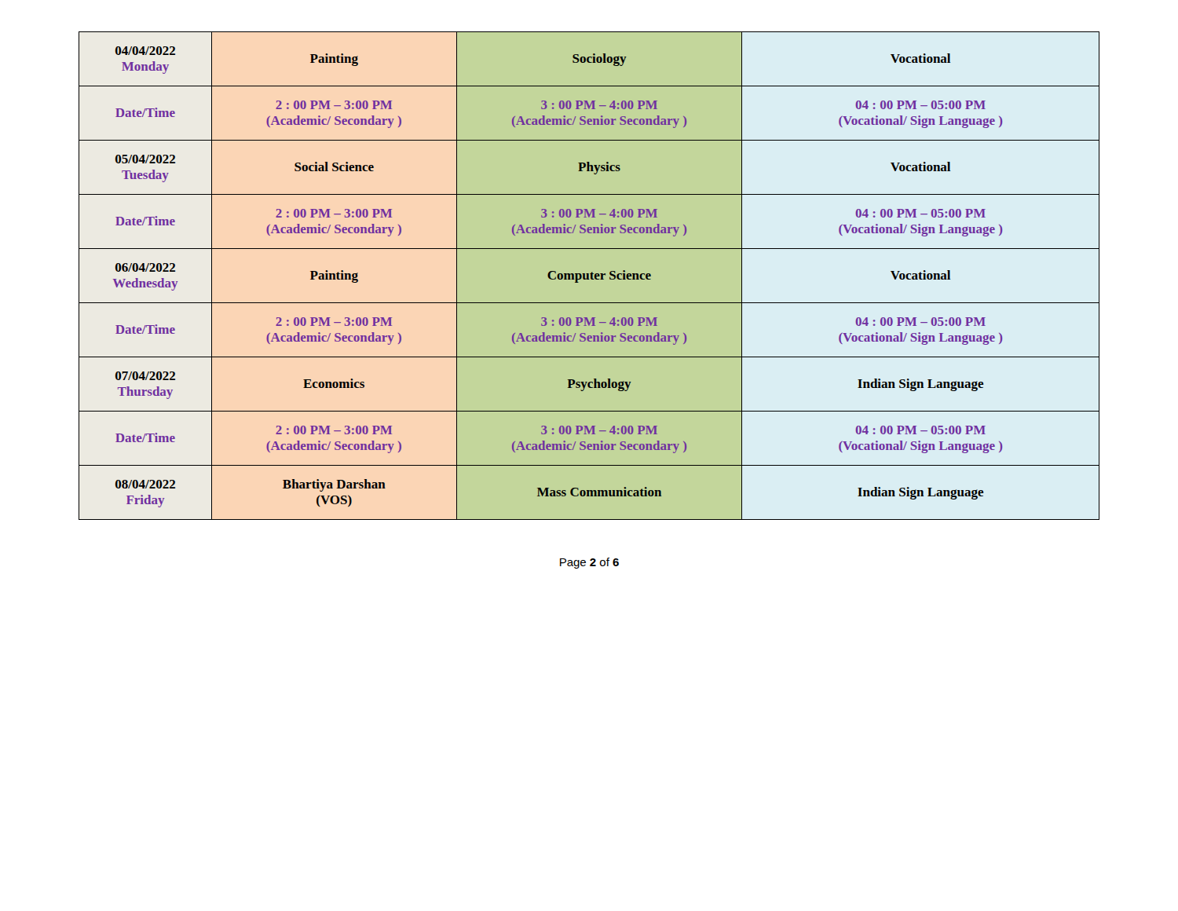| 04/04/2022 Monday | Painting | Sociology | Vocational |
| Date/Time | 2 : 00 PM – 3:00 PM (Academic/ Secondary ) | 3 : 00 PM – 4:00 PM (Academic/ Senior Secondary ) | 04 : 00 PM – 05:00 PM (Vocational/ Sign Language ) |
| 05/04/2022 Tuesday | Social Science | Physics | Vocational |
| Date/Time | 2 : 00 PM – 3:00 PM (Academic/ Secondary ) | 3 : 00 PM – 4:00 PM (Academic/ Senior Secondary ) | 04 : 00 PM – 05:00 PM (Vocational/ Sign Language ) |
| 06/04/2022 Wednesday | Painting | Computer Science | Vocational |
| Date/Time | 2 : 00 PM – 3:00 PM (Academic/ Secondary ) | 3 : 00 PM – 4:00 PM (Academic/ Senior Secondary ) | 04 : 00 PM – 05:00 PM (Vocational/ Sign Language ) |
| 07/04/2022 Thursday | Economics | Psychology | Indian Sign Language |
| Date/Time | 2 : 00 PM – 3:00 PM (Academic/ Secondary ) | 3 : 00 PM – 4:00 PM (Academic/ Senior Secondary ) | 04 : 00 PM – 05:00 PM (Vocational/ Sign Language ) |
| 08/04/2022 Friday | Bhartiya Darshan (VOS) | Mass Communication | Indian Sign Language |
Page 2 of 6